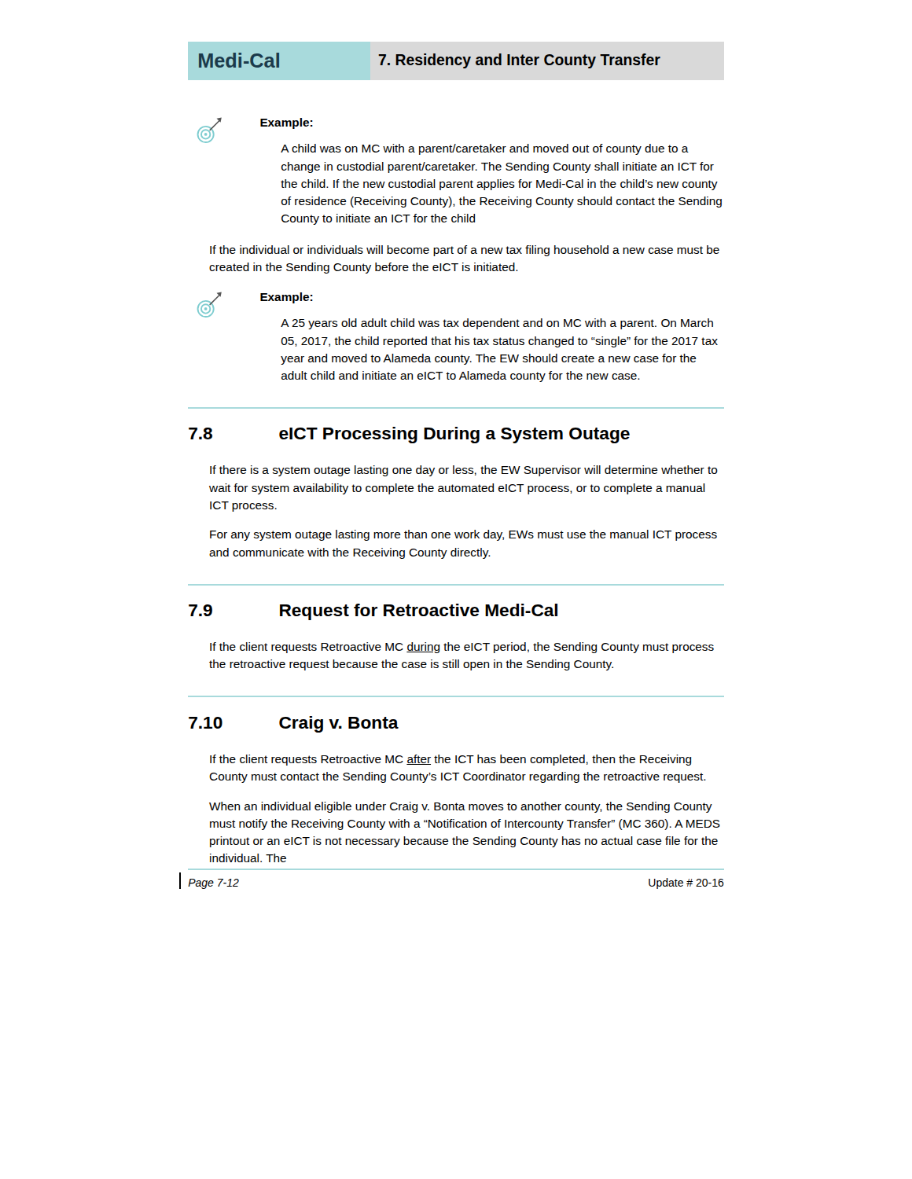Medi-Cal
7. Residency and Inter County Transfer
Example:
A child was on MC with a parent/caretaker and moved out of county due to a change in custodial parent/caretaker. The Sending County shall initiate an ICT for the child. If the new custodial parent applies for Medi-Cal in the child’s new county of residence (Receiving County), the Receiving County should contact the Sending County to initiate an ICT for the child
If the individual or individuals will become part of a new tax filing household a new case must be created in the Sending County before the eICT is initiated.
Example:
A 25 years old adult child was tax dependent and on MC with a parent. On March 05, 2017, the child reported that his tax status changed to “single” for the 2017 tax year and moved to Alameda county. The EW should create a new case for the adult child and initiate an eICT to Alameda county for the new case.
7.8 eICT Processing During a System Outage
If there is a system outage lasting one day or less, the EW Supervisor will determine whether to wait for system availability to complete the automated eICT process, or to complete a manual ICT process.
For any system outage lasting more than one work day, EWs must use the manual ICT process and communicate with the Receiving County directly.
7.9 Request for Retroactive Medi-Cal
If the client requests Retroactive MC during the eICT period, the Sending County must process the retroactive request because the case is still open in the Sending County.
7.10 Craig v. Bonta
If the client requests Retroactive MC after the ICT has been completed, then the Receiving County must contact the Sending County’s ICT Coordinator regarding the retroactive request.
When an individual eligible under Craig v. Bonta moves to another county, the Sending County must notify the Receiving County with a “Notification of Intercounty Transfer” (MC 360). A MEDS printout or an eICT is not necessary because the Sending County has no actual case file for the individual. The
Page 7-12 Update # 20-16